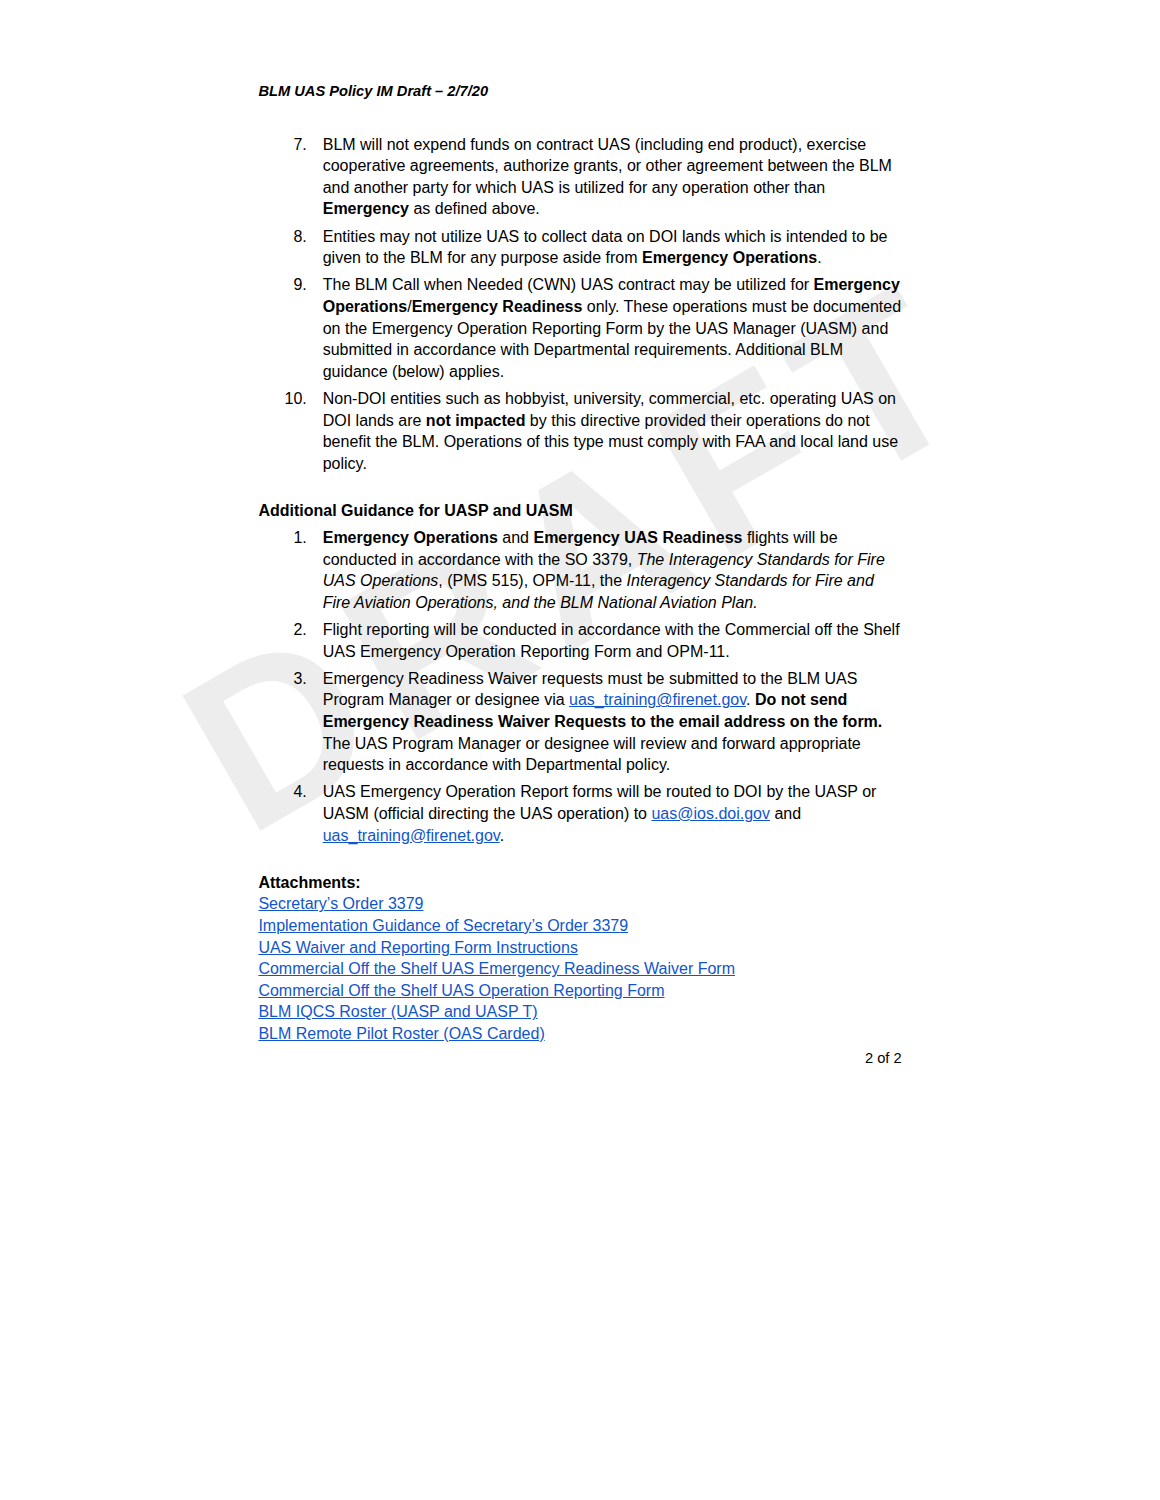DRAFT
BLM UAS Policy IM Draft – 2/7/20
BLM will not expend funds on contract UAS (including end product), exercise cooperative agreements, authorize grants, or other agreement between the BLM and another party for which UAS is utilized for any operation other than Emergency as defined above.
Entities may not utilize UAS to collect data on DOI lands which is intended to be given to the BLM for any purpose aside from Emergency Operations.
The BLM Call when Needed (CWN) UAS contract may be utilized for Emergency Operations/Emergency Readiness only. These operations must be documented on the Emergency Operation Reporting Form by the UAS Manager (UASM) and submitted in accordance with Departmental requirements. Additional BLM guidance (below) applies.
Non-DOI entities such as hobbyist, university, commercial, etc. operating UAS on DOI lands are not impacted by this directive provided their operations do not benefit the BLM. Operations of this type must comply with FAA and local land use policy.
Additional Guidance for UASP and UASM
Emergency Operations and Emergency UAS Readiness flights will be conducted in accordance with the SO 3379, The Interagency Standards for Fire UAS Operations, (PMS 515), OPM-11, the Interagency Standards for Fire and Fire Aviation Operations, and the BLM National Aviation Plan.
Flight reporting will be conducted in accordance with the Commercial off the Shelf UAS Emergency Operation Reporting Form and OPM-11.
Emergency Readiness Waiver requests must be submitted to the BLM UAS Program Manager or designee via uas_training@firenet.gov. Do not send Emergency Readiness Waiver Requests to the email address on the form. The UAS Program Manager or designee will review and forward appropriate requests in accordance with Departmental policy.
UAS Emergency Operation Report forms will be routed to DOI by the UASP or UASM (official directing the UAS operation) to uas@ios.doi.gov and uas_training@firenet.gov.
Attachments:
Secretary’s Order 3379
Implementation Guidance of Secretary’s Order 3379
UAS Waiver and Reporting Form Instructions
Commercial Off the Shelf UAS Emergency Readiness Waiver Form
Commercial Off the Shelf UAS Operation Reporting Form
BLM IQCS Roster (UASP and UASP T)
BLM Remote Pilot Roster (OAS Carded)
2 of 2